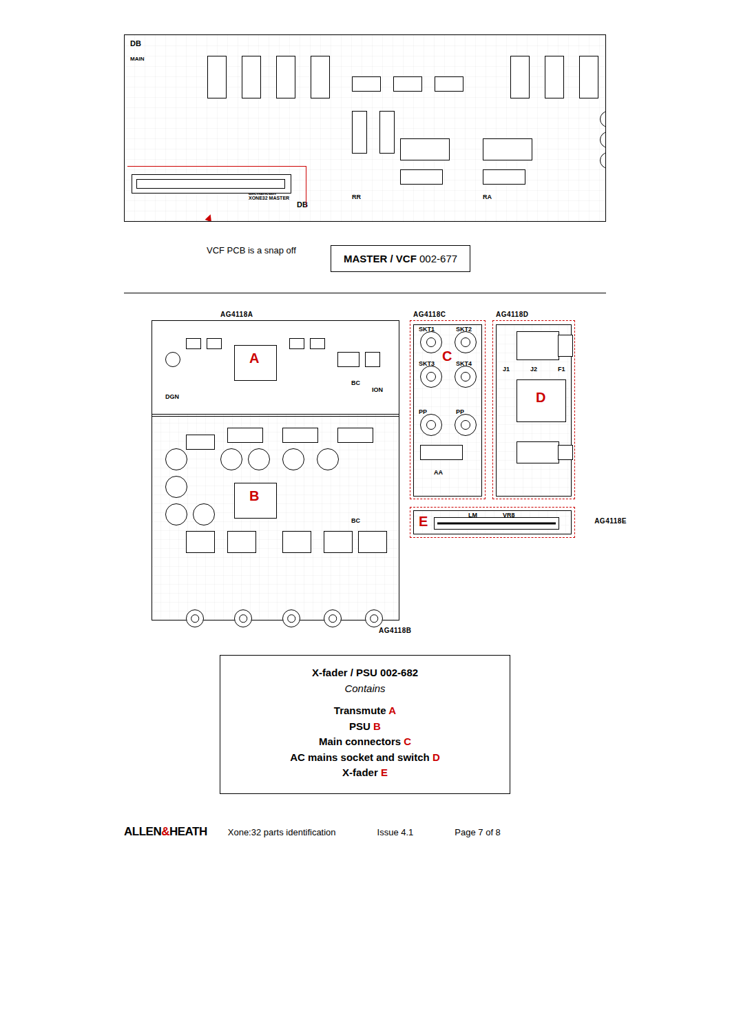DB MAIN DB
RR RA allen&heath
XONE32 MASTER
VCF PCB is a snap off
MASTER / VCF 002-677
AG4118A AG4118C AG4118D AG4118B AG4118E
A
BC ION DGN
B
BC
C SKT1 SKT2 SKT3 SKT4 PP PP
AA
D
J1 J2 F1
E LM VR8
X-fader / PSU 002-682
Contains
Transmute A
PSU B
Main connectors C
AC mains socket and switch D
X-fader E
ALLEN&HEATH Xone:32 parts identification Issue 4.1 Page 7 of 8